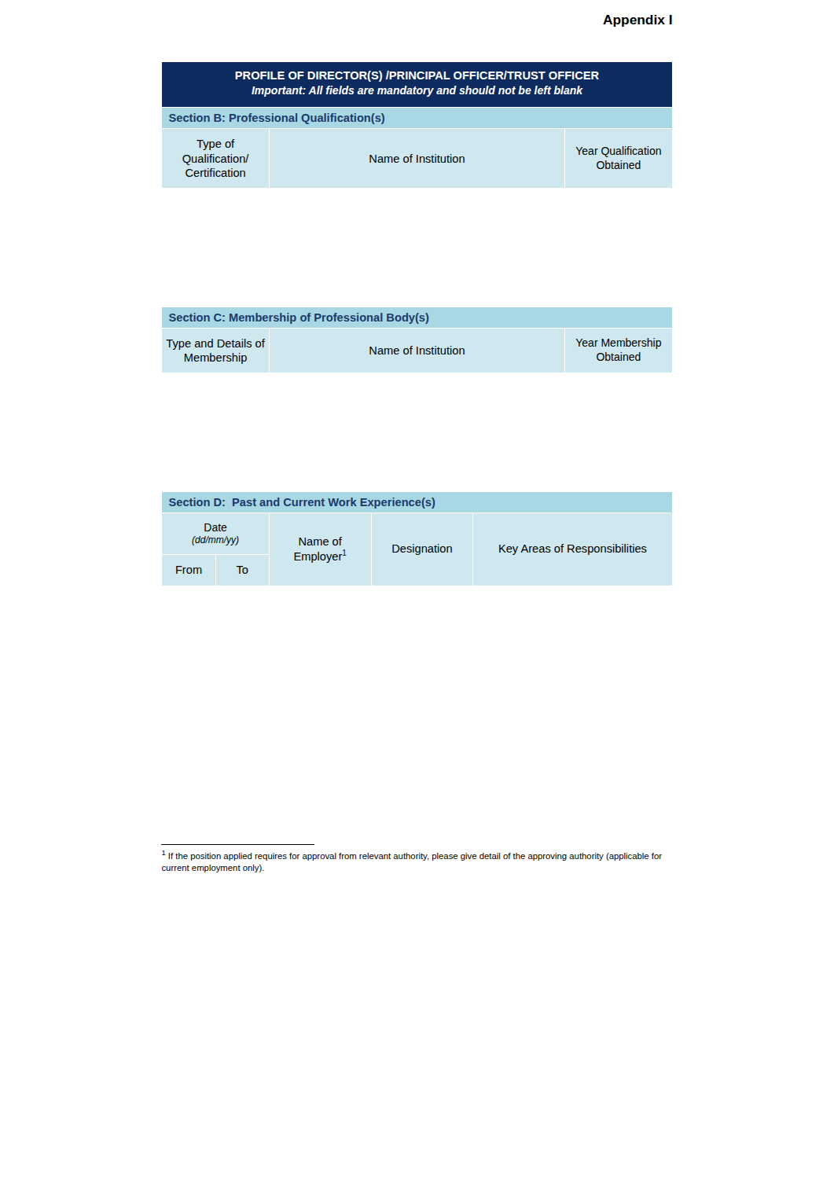Appendix I
| PROFILE OF DIRECTOR(S) /PRINCIPAL OFFICER/TRUST OFFICER Important: All fields are mandatory and should not be left blank |
| Section B: Professional Qualification(s) |
| Type of Qualification/ Certification | Name of Institution | Year Qualification Obtained |
| Section C: Membership of Professional Body(s) |
| Type and Details of Membership | Name of Institution | Year Membership Obtained |
| Section D: Past and Current Work Experience(s) |
| Date (dd/mm/yy) | Name of Employer 1 | Designation | Key Areas of Responsibilities |
| From | To |
1 If the position applied requires for approval from relevant authority, please give detail of the approving authority (applicable for current employment only).